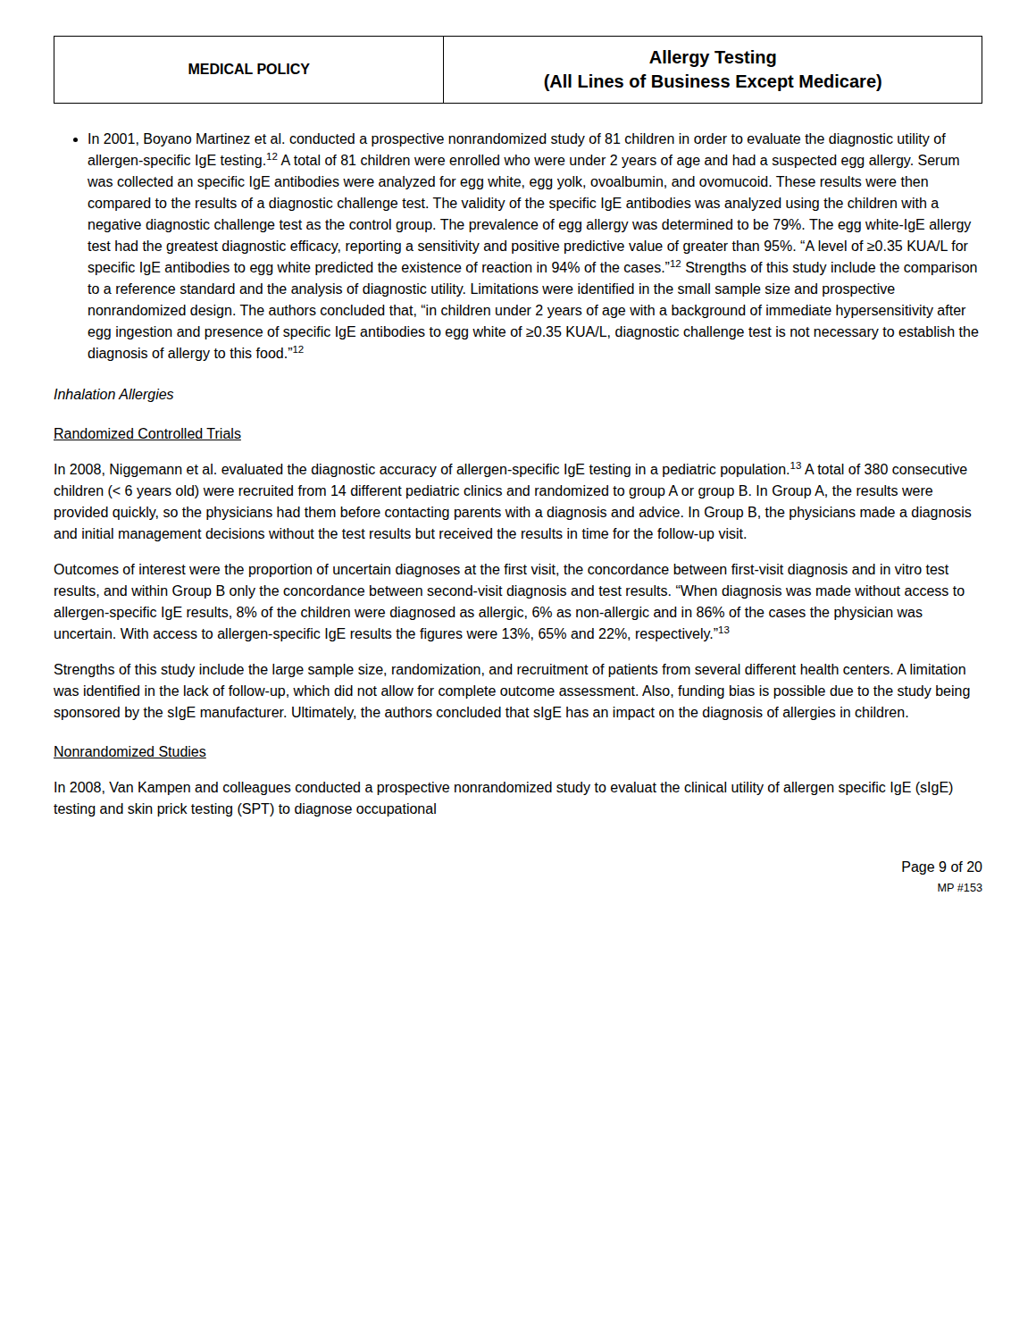| MEDICAL POLICY | Allergy Testing (All Lines of Business Except Medicare) |
In 2001, Boyano Martinez et al. conducted a prospective nonrandomized study of 81 children in order to evaluate the diagnostic utility of allergen-specific IgE testing.12 A total of 81 children were enrolled who were under 2 years of age and had a suspected egg allergy. Serum was collected an specific IgE antibodies were analyzed for egg white, egg yolk, ovoalbumin, and ovomucoid. These results were then compared to the results of a diagnostic challenge test. The validity of the specific IgE antibodies was analyzed using the children with a negative diagnostic challenge test as the control group. The prevalence of egg allergy was determined to be 79%. The egg white-IgE allergy test had the greatest diagnostic efficacy, reporting a sensitivity and positive predictive value of greater than 95%. “A level of ≥0.35 KUA/L for specific IgE antibodies to egg white predicted the existence of reaction in 94% of the cases.”12 Strengths of this study include the comparison to a reference standard and the analysis of diagnostic utility. Limitations were identified in the small sample size and prospective nonrandomized design. The authors concluded that, “in children under 2 years of age with a background of immediate hypersensitivity after egg ingestion and presence of specific IgE antibodies to egg white of ≥0.35 KUA/L, diagnostic challenge test is not necessary to establish the diagnosis of allergy to this food.”12
Inhalation Allergies
Randomized Controlled Trials
In 2008, Niggemann et al. evaluated the diagnostic accuracy of allergen-specific IgE testing in a pediatric population.13 A total of 380 consecutive children (< 6 years old) were recruited from 14 different pediatric clinics and randomized to group A or group B. In Group A, the results were provided quickly, so the physicians had them before contacting parents with a diagnosis and advice. In Group B, the physicians made a diagnosis and initial management decisions without the test results but received the results in time for the follow-up visit.
Outcomes of interest were the proportion of uncertain diagnoses at the first visit, the concordance between first-visit diagnosis and in vitro test results, and within Group B only the concordance between second-visit diagnosis and test results. “When diagnosis was made without access to allergen-specific IgE results, 8% of the children were diagnosed as allergic, 6% as non-allergic and in 86% of the cases the physician was uncertain. With access to allergen-specific IgE results the figures were 13%, 65% and 22%, respectively.”13
Strengths of this study include the large sample size, randomization, and recruitment of patients from several different health centers. A limitation was identified in the lack of follow-up, which did not allow for complete outcome assessment. Also, funding bias is possible due to the study being sponsored by the sIgE manufacturer. Ultimately, the authors concluded that sIgE has an impact on the diagnosis of allergies in children.
Nonrandomized Studies
In 2008, Van Kampen and colleagues conducted a prospective nonrandomized study to evaluat the clinical utility of allergen specific IgE (sIgE) testing and skin prick testing (SPT) to diagnose occupational
Page 9 of 20
MP #153